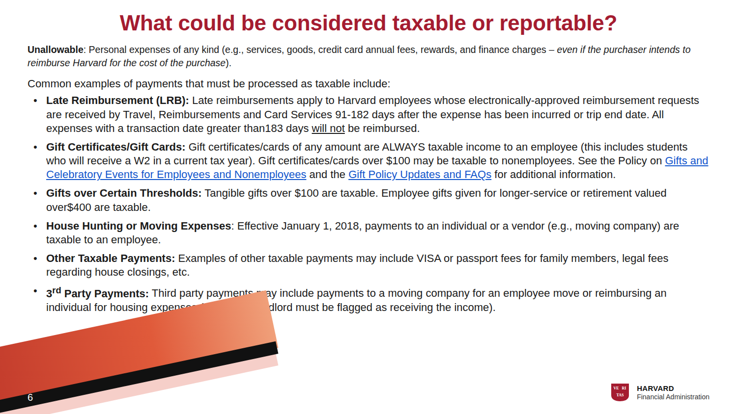What could be considered taxable or reportable?
Unallowable: Personal expenses of any kind (e.g., services, goods, credit card annual fees, rewards, and finance charges – even if the purchaser intends to reimburse Harvard for the cost of the purchase).
Common examples of payments that must be processed as taxable include:
Late Reimbursement (LRB): Late reimbursements apply to Harvard employees whose electronically-approved reimbursement requests are received by Travel, Reimbursements and Card Services 91-182 days after the expense has been incurred or trip end date. All expenses with a transaction date greater than183 days will not be reimbursed.
Gift Certificates/Gift Cards: Gift certificates/cards of any amount are ALWAYS taxable income to an employee (this includes students who will receive a W2 in a current tax year). Gift certificates/cards over $100 may be taxable to nonemployees. See the Policy on Gifts and Celebratory Events for Employees and Nonemployees and the Gift Policy Updates and FAQs for additional information.
Gifts over Certain Thresholds: Tangible gifts over $100 are taxable. Employee gifts given for longer-service or retirement valued over$400 are taxable.
House Hunting or Moving Expenses: Effective January 1, 2018, payments to an individual or a vendor (e.g., moving company) are taxable to an employee.
Other Taxable Payments: Examples of other taxable payments may include VISA or passport fees for family members, legal fees regarding house closings, etc.
3rd Party Payments: Third party payments may include payments to a moving company for an employee move or reimbursing an individual for housing expenses (where the landlord must be flagged as receiving the income).
6
VE RI TAS
HARVARD
Financial Administration